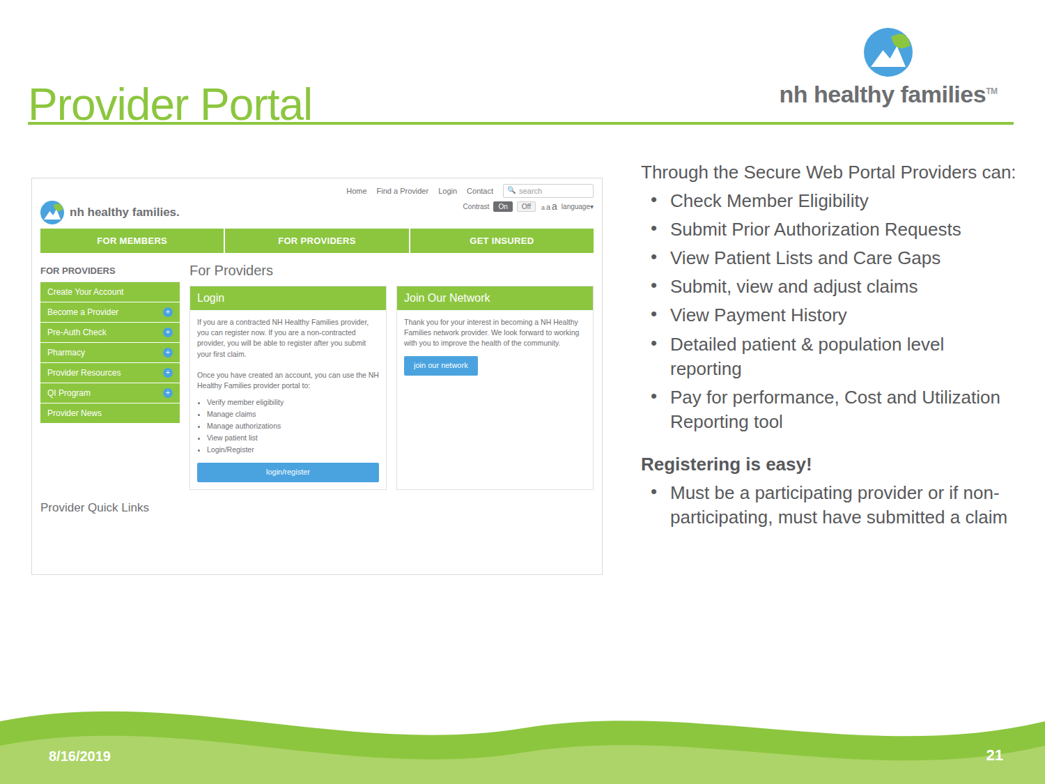Provider Portal
nh healthy families TM
Home Find a Provider Login Contact
search
nh healthy families.
Contrast On Off aaa language▾
FOR MEMBERS
FOR PROVIDERS
GET INSURED
FOR PROVIDERS
Create Your Account
Become a Provider+
Pre-Auth Check+
Pharmacy+
Provider Resources+
QI Program+
Provider News
For Providers
Login
If you are a contracted NH Healthy Families provider, you can register now. If you are a non-contracted provider, you will be able to register after you submit your first claim.
Once you have created an account, you can use the NH Healthy Families provider portal to:
Verify member eligibility
Manage claims
Manage authorizations
View patient list
Login/Register
login/register
Join Our Network
Thank you for your interest in becoming a NH Healthy Families network provider. We look forward to working with you to improve the health of the community.
join our network
Provider Quick Links
Through the Secure Web Portal Providers can:
Check Member Eligibility
Submit Prior Authorization Requests
View Patient Lists and Care Gaps
Submit, view and adjust claims
View Payment History
Detailed patient & population level reporting
Pay for performance, Cost and Utilization Reporting tool
Registering is easy!
Must be a participating provider or if non-participating, must have submitted a claim
8/16/2019
21